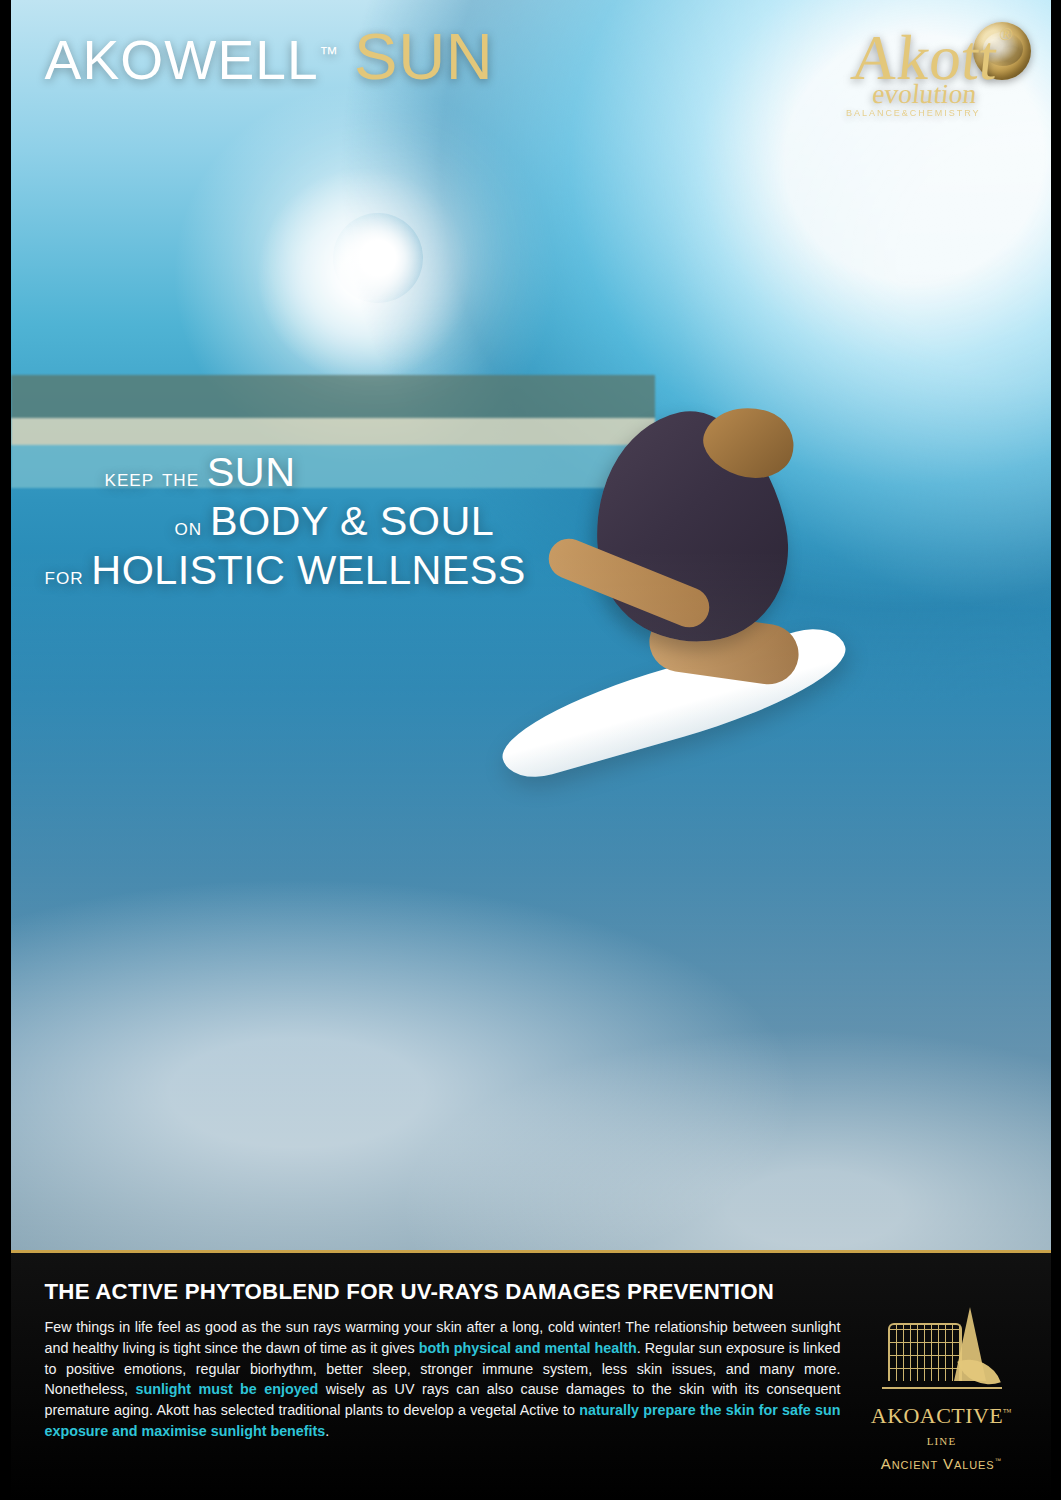AKOWELL™ SUN
Akott® evolution BALANCE&CHEMISTRY
KEEP THE SUN
ON BODY & SOUL
FOR HOLISTIC WELLNESS
THE ACTIVE PHYTOBLEND FOR UV-RAYS DAMAGES PREVENTION
Few things in life feel as good as the sun rays warming your skin after a long, cold winter! The relationship between sunlight and healthy living is tight since the dawn of time as it gives both physical and mental health. Regular sun exposure is linked to positive emotions, regular biorhythm, better sleep, stronger immune system, less skin issues, and many more. Nonetheless, sunlight must be enjoyed wisely as UV rays can also cause damages to the skin with its consequent premature aging. Akott has selected traditional plants to develop a vegetal Active to naturally prepare the skin for safe sun exposure and maximise sunlight benefits.
AKOACTIVE™ LINE
Ancient Values™